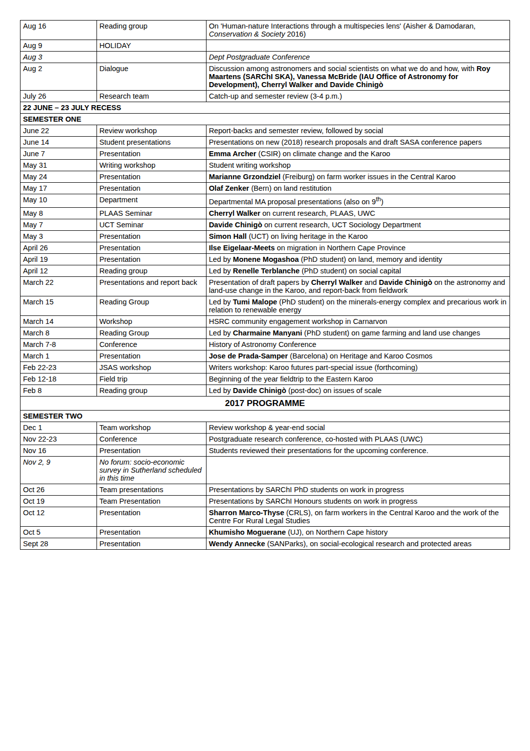| Aug 16 | Reading group | On 'Human-nature Interactions through a multispecies lens' (Aisher & Damodaran, Conservation & Society 2016) |
| Aug 9 | HOLIDAY | |
| Aug 3 | | Dept Postgraduate Conference |
| Aug 2 | Dialogue | Discussion among astronomers and social scientists on what we do and how, with Roy Maartens (SARChI SKA), Vanessa McBride (IAU Office of Astronomy for Development), Cherryl Walker and Davide Chinigò |
| July 26 | Research team | Catch-up and semester review (3-4 p.m.) |
| 22 JUNE – 23 JULY RECESS |
| SEMESTER ONE |
| June 22 | Review workshop | Report-backs and semester review, followed by social |
| June 14 | Student presentations | Presentations on new (2018) research proposals and draft SASA conference papers |
| June 7 | Presentation | Emma Archer (CSIR) on climate change and the Karoo |
| May 31 | Writing workshop | Student writing workshop |
| May 24 | Presentation | Marianne Grzondziel (Freiburg) on farm worker issues in the Central Karoo |
| May 17 | Presentation | Olaf Zenker (Bern) on land restitution |
| May 10 | Department | Departmental MA proposal presentations (also on 9 th ) |
| May 8 | PLAAS Seminar | Cherryl Walker on current research, PLAAS, UWC |
| May 7 | UCT Seminar | Davide Chinigò on current research, UCT Sociology Department |
| May 3 | Presentation | Simon Hall (UCT) on living heritage in the Karoo |
| April 26 | Presentation | Ilse Eigelaar-Meets on migration in Northern Cape Province |
| April 19 | Presentation | Led by Monene Mogashoa (PhD student) on land, memory and identity |
| April 12 | Reading group | Led by Renelle Terblanche (PhD student) on social capital |
| March 22 | Presentations and report back | Presentation of draft papers by Cherryl Walker and Davide Chinigò on the astronomy and land-use change in the Karoo, and report-back from fieldwork |
| March 15 | Reading Group | Led by Tumi Malope (PhD student) on the minerals-energy complex and precarious work in relation to renewable energy |
| March 14 | Workshop | HSRC community engagement workshop in Carnarvon |
| March 8 | Reading Group | Led by Charmaine Manyani (PhD student) on game farming and land use changes |
| March 7-8 | Conference | History of Astronomy Conference |
| March 1 | Presentation | Jose de Prada-Samper (Barcelona) on Heritage and Karoo Cosmos |
| Feb 22-23 | JSAS workshop | Writers workshop: Karoo futures part-special issue (forthcoming) |
| Feb 12-18 | Field trip | Beginning of the year fieldtrip to the Eastern Karoo |
| Feb 8 | Reading group | Led by Davide Chinigò (post-doc) on issues of scale |
| 2017 PROGRAMME |
| SEMESTER TWO |
| Dec 1 | Team workshop | Review workshop & year-end social |
| Nov 22-23 | Conference | Postgraduate research conference, co-hosted with PLAAS (UWC) |
| Nov 16 | Presentation | Students reviewed their presentations for the upcoming conference. |
| Nov 2, 9 | No forum: socio-economic survey in Sutherland scheduled in this time | |
| Oct 26 | Team presentations | Presentations by SARChI PhD students on work in progress |
| Oct 19 | Team Presentation | Presentations by SARChI Honours students on work in progress |
| Oct 12 | Presentation | Sharron Marco-Thyse (CRLS), on farm workers in the Central Karoo and the work of the Centre For Rural Legal Studies |
| Oct 5 | Presentation | Khumisho Moguerane (UJ), on Northern Cape history |
| Sept 28 | Presentation | Wendy Annecke (SANParks), on social-ecological research and protected areas |